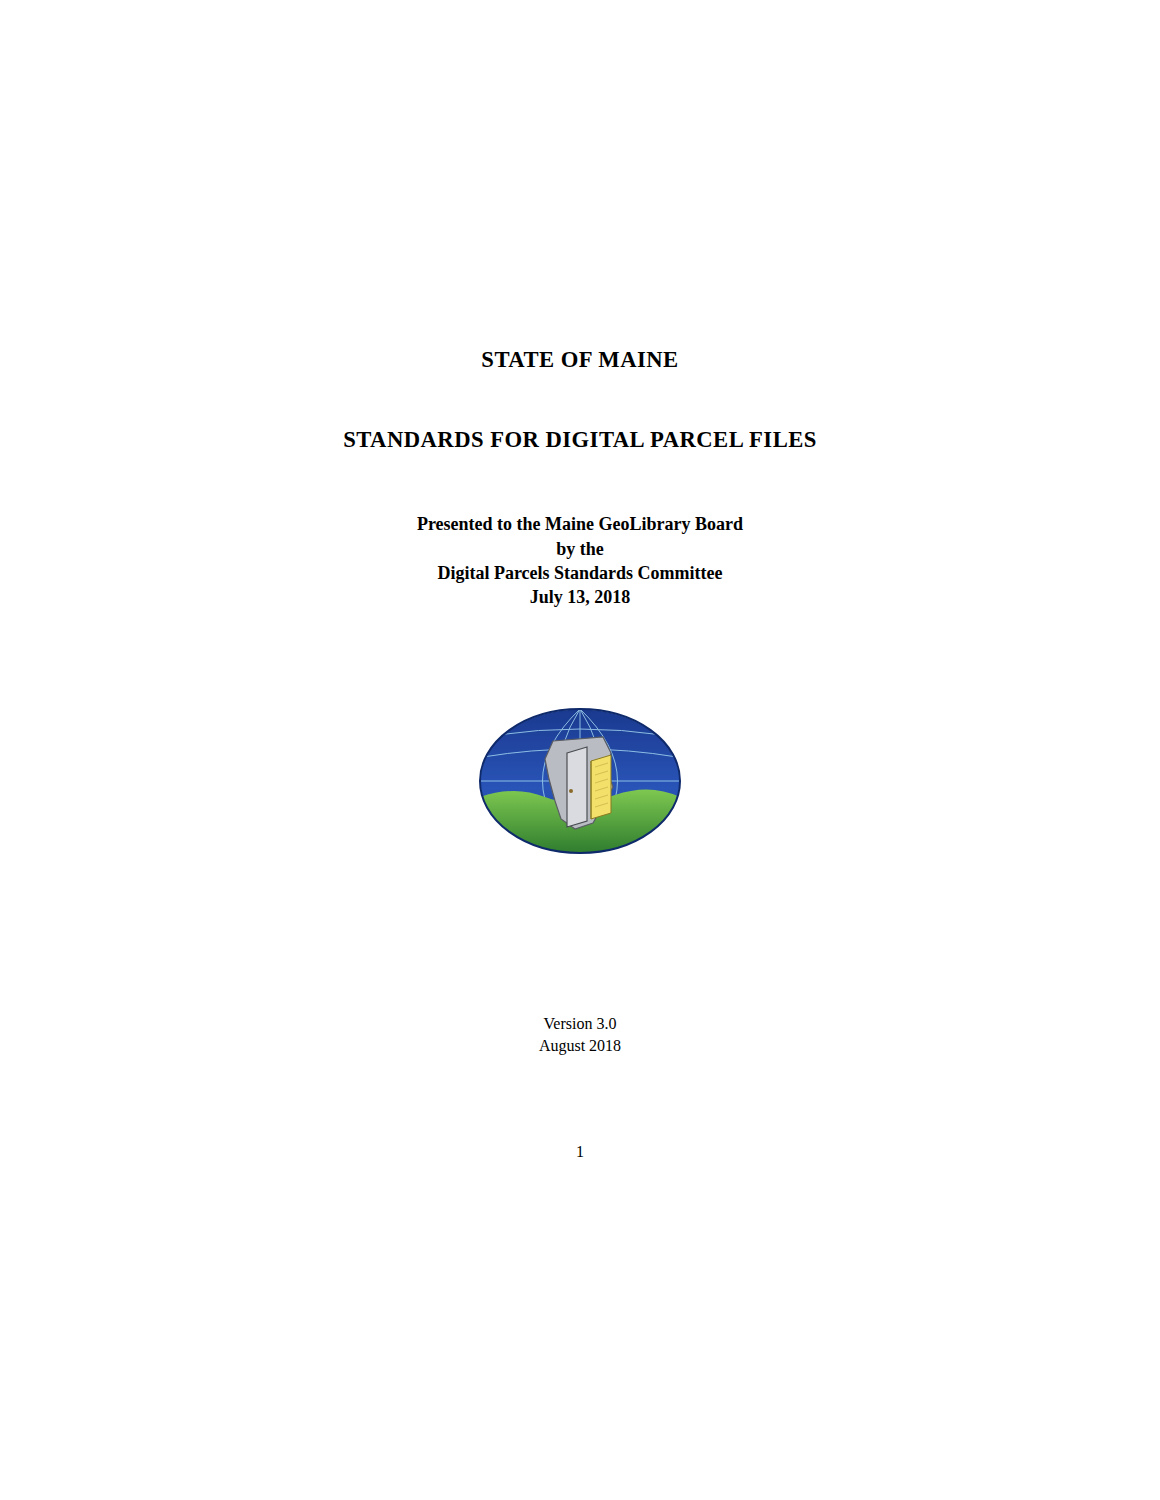STATE OF MAINE
STANDARDS FOR DIGITAL PARCEL FILES
Presented to the Maine GeoLibrary Board
by the
Digital Parcels Standards Committee
July 13, 2018
Version 3.0
August 2018
1